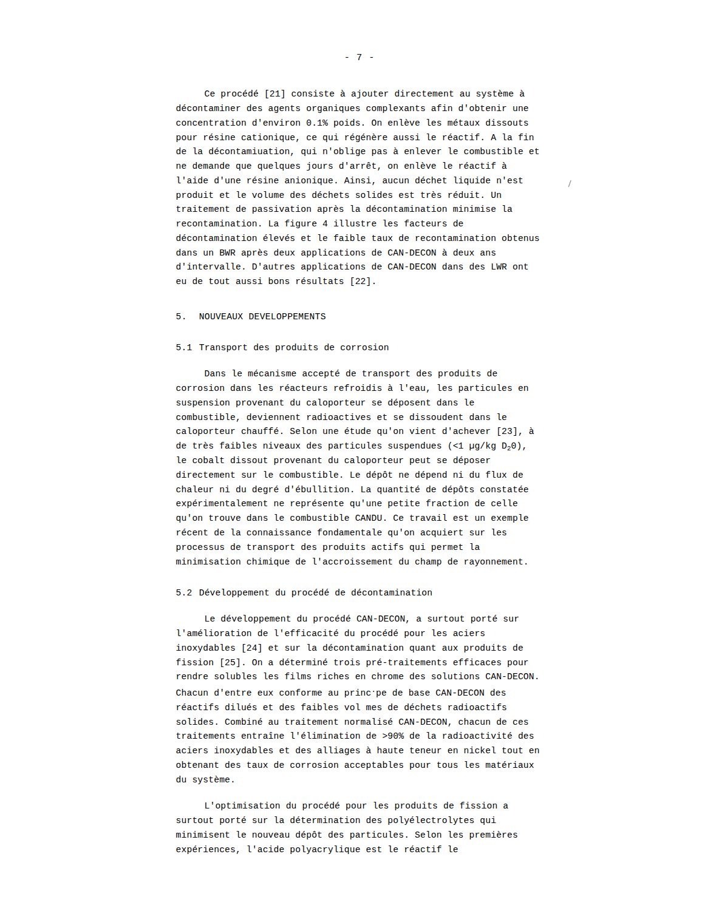- 7 -
/
Ce procédé [21] consiste à ajouter directement au système à décontaminer des agents organiques complexants afin d'obtenir une concentration d'environ 0.1% poids. On enlève les métaux dissouts pour résine cationique, ce qui régénère aussi le réactif. A la fin de la décontamiuation, qui n'oblige pas à enlever le combustible et ne demande que quelques jours d'arrêt, on enlève le réactif à l'aide d'une résine anionique. Ainsi, aucun déchet liquide n'est produit et le volume des déchets solides est très réduit. Un traitement de passivation après la décontamination minimise la recontamination. La figure 4 illustre les facteurs de décontamination élevés et le faible taux de recontamination obtenus dans un BWR après deux applications de CAN-DECON à deux ans d'intervalle. D'autres applications de CAN-DECON dans des LWR ont eu de tout aussi bons résultats [22].
5. NOUVEAUX DEVELOPPEMENTS
5.1 Transport des produits de corrosion
Dans le mécanisme accepté de transport des produits de corrosion dans les réacteurs refroidis à l'eau, les particules en suspension provenant du caloporteur se déposent dans le combustible, deviennent radioactives et se dissoudent dans le caloporteur chauffé. Selon une étude qu'on vient d'achever [23], à de très faibles niveaux des particules suspendues (<1 µg/kg D20), le cobalt dissout provenant du caloporteur peut se déposer directement sur le combustible. Le dépôt ne dépend ni du flux de chaleur ni du degré d'ébullition. La quantité de dépôts constatée expérimentalement ne représente qu'une petite fraction de celle qu'on trouve dans le combustible CANDU. Ce travail est un exemple récent de la connaissance fondamentale qu'on acquiert sur les processus de transport des produits actifs qui permet la minimisation chimique de l'accroissement du champ de rayonnement.
5.2 Développement du procédé de décontamination
Le développement du procédé CAN-DECON, a surtout porté sur l'amélioration de l'efficacité du procédé pour les aciers inoxydables [24] et sur la décontamination quant aux produits de fission [25]. On a déterminé trois pré-traitements efficaces pour rendre solubles les films riches en chrome des solutions CAN-DECON. Chacun d'entre eux conforme au princ.pe de base CAN-DECON des réactifs dilués et des faibles vol mes de déchets radioactifs solides. Combiné au traitement normalisé CAN-DECON, chacun de ces traitements entraîne l'élimination de >90% de la radioactivité des aciers inoxydables et des alliages à haute teneur en nickel tout en obtenant des taux de corrosion acceptables pour tous les matériaux du système.
L'optimisation du procédé pour les produits de fission a surtout porté sur la détermination des polyélectrolytes qui minimisent le nouveau dépôt des particules. Selon les premières expériences, l'acide polyacrylique est le réactif le